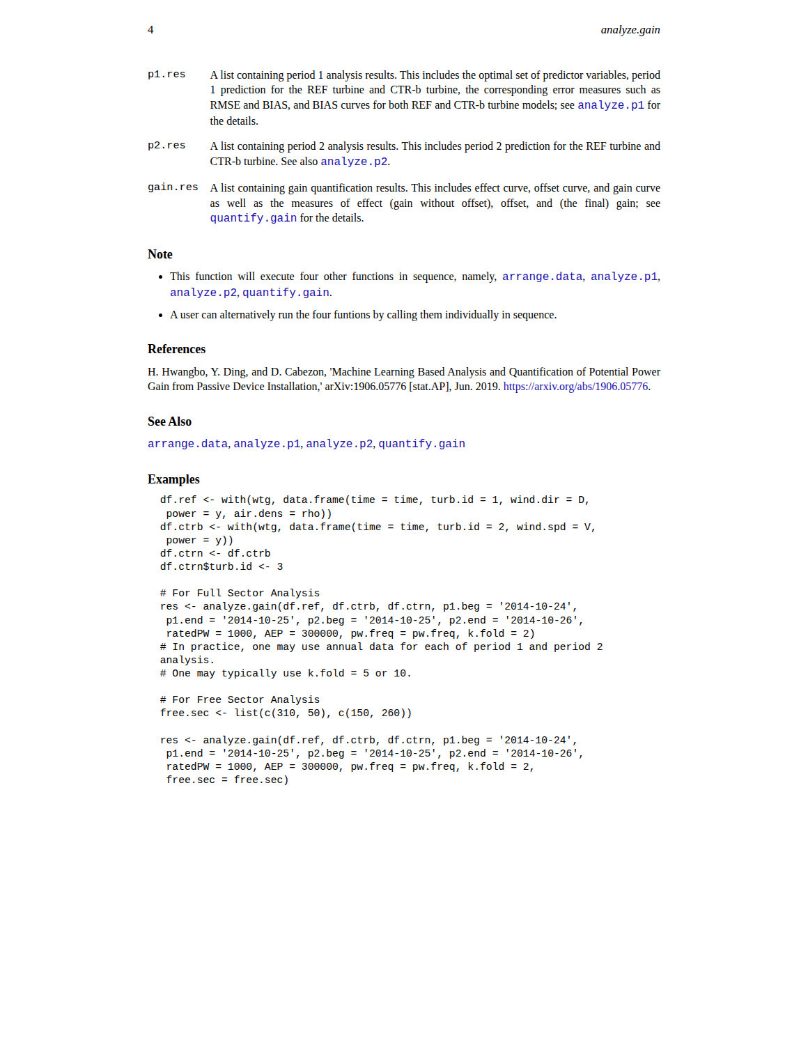4 analyze.gain
p1.res
A list containing period 1 analysis results. This includes the optimal set of predictor variables, period 1 prediction for the REF turbine and CTR-b turbine, the corresponding error measures such as RMSE and BIAS, and BIAS curves for both REF and CTR-b turbine models; see analyze.p1 for the details.
p2.res
A list containing period 2 analysis results. This includes period 2 prediction for the REF turbine and CTR-b turbine. See also analyze.p2.
gain.res
A list containing gain quantification results. This includes effect curve, offset curve, and gain curve as well as the measures of effect (gain without offset), offset, and (the final) gain; see quantify.gain for the details.
Note
This function will execute four other functions in sequence, namely, arrange.data, analyze.p1, analyze.p2, quantify.gain.
A user can alternatively run the four funtions by calling them individually in sequence.
References
H. Hwangbo, Y. Ding, and D. Cabezon, 'Machine Learning Based Analysis and Quantification of Potential Power Gain from Passive Device Installation,' arXiv:1906.05776 [stat.AP], Jun. 2019. https://arxiv.org/abs/1906.05776.
See Also
arrange.data, analyze.p1, analyze.p2, quantify.gain
Examples
df.ref <- with(wtg, data.frame(time = time, turb.id = 1, wind.dir = D,
 power = y, air.dens = rho))
df.ctrb <- with(wtg, data.frame(time = time, turb.id = 2, wind.spd = V,
 power = y))
df.ctrn <- df.ctrb
df.ctrn$turb.id <- 3

# For Full Sector Analysis
res <- analyze.gain(df.ref, df.ctrb, df.ctrn, p1.beg = '2014-10-24',
 p1.end = '2014-10-25', p2.beg = '2014-10-25', p2.end = '2014-10-26',
 ratedPW = 1000, AEP = 300000, pw.freq = pw.freq, k.fold = 2)
# In practice, one may use annual data for each of period 1 and period 2 analysis.
# One may typically use k.fold = 5 or 10.

# For Free Sector Analysis
free.sec <- list(c(310, 50), c(150, 260))

res <- analyze.gain(df.ref, df.ctrb, df.ctrn, p1.beg = '2014-10-24',
 p1.end = '2014-10-25', p2.beg = '2014-10-25', p2.end = '2014-10-26',
 ratedPW = 1000, AEP = 300000, pw.freq = pw.freq, k.fold = 2,
 free.sec = free.sec)